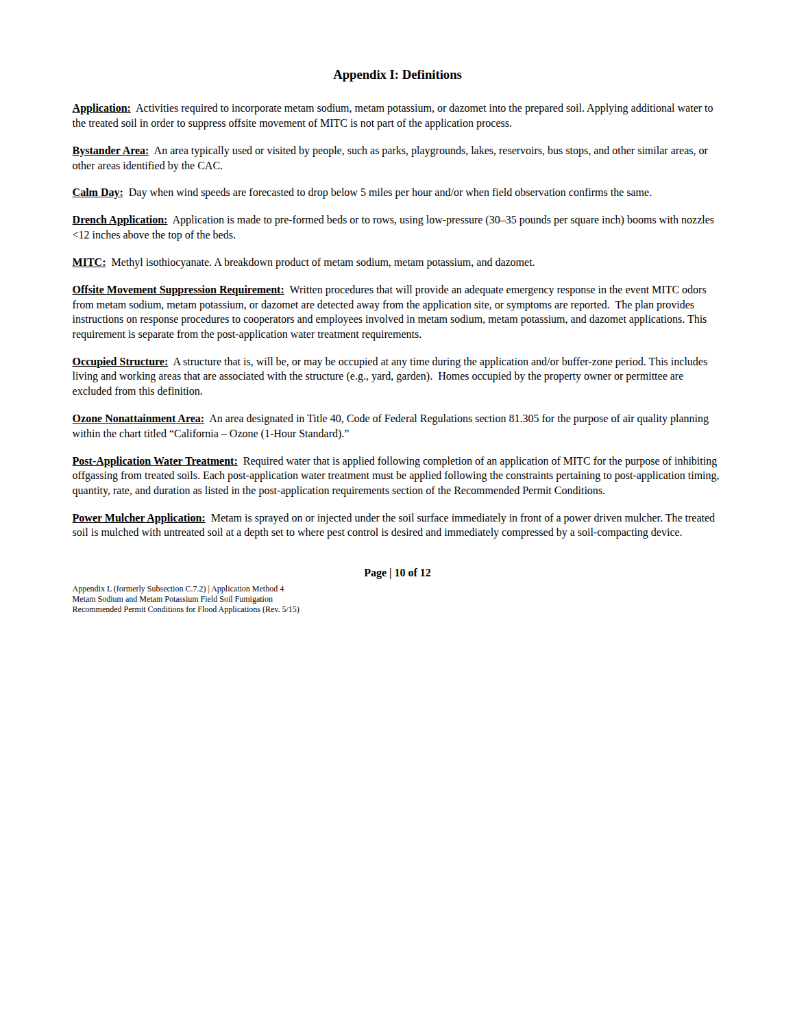Appendix I: Definitions
Application: Activities required to incorporate metam sodium, metam potassium, or dazomet into the prepared soil. Applying additional water to the treated soil in order to suppress offsite movement of MITC is not part of the application process.
Bystander Area: An area typically used or visited by people, such as parks, playgrounds, lakes, reservoirs, bus stops, and other similar areas, or other areas identified by the CAC.
Calm Day: Day when wind speeds are forecasted to drop below 5 miles per hour and/or when field observation confirms the same.
Drench Application: Application is made to pre-formed beds or to rows, using low-pressure (30–35 pounds per square inch) booms with nozzles <12 inches above the top of the beds.
MITC: Methyl isothiocyanate. A breakdown product of metam sodium, metam potassium, and dazomet.
Offsite Movement Suppression Requirement: Written procedures that will provide an adequate emergency response in the event MITC odors from metam sodium, metam potassium, or dazomet are detected away from the application site, or symptoms are reported. The plan provides instructions on response procedures to cooperators and employees involved in metam sodium, metam potassium, and dazomet applications. This requirement is separate from the post-application water treatment requirements.
Occupied Structure: A structure that is, will be, or may be occupied at any time during the application and/or buffer-zone period. This includes living and working areas that are associated with the structure (e.g., yard, garden). Homes occupied by the property owner or permittee are excluded from this definition.
Ozone Nonattainment Area: An area designated in Title 40, Code of Federal Regulations section 81.305 for the purpose of air quality planning within the chart titled “California – Ozone (1-Hour Standard).”
Post-Application Water Treatment: Required water that is applied following completion of an application of MITC for the purpose of inhibiting offgassing from treated soils. Each post-application water treatment must be applied following the constraints pertaining to post-application timing, quantity, rate, and duration as listed in the post-application requirements section of the Recommended Permit Conditions.
Power Mulcher Application: Metam is sprayed on or injected under the soil surface immediately in front of a power driven mulcher. The treated soil is mulched with untreated soil at a depth set to where pest control is desired and immediately compressed by a soil-compacting device.
Page | 10 of 12
Appendix L (formerly Subsection C.7.2) | Application Method 4
Metam Sodium and Metam Potassium Field Soil Fumigation
Recommended Permit Conditions for Flood Applications (Rev. 5/15)